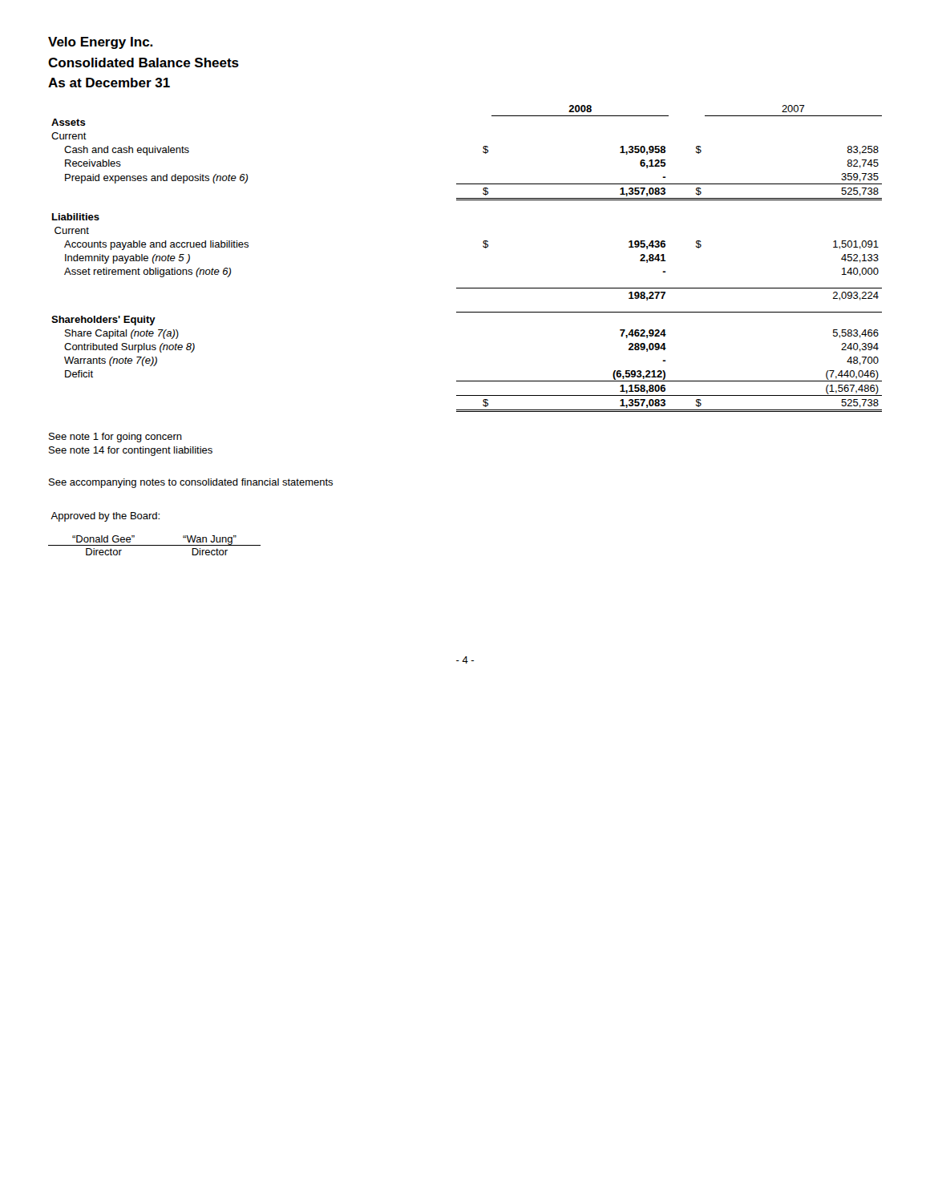Velo Energy Inc.
Consolidated Balance Sheets
As at December 31
| | | 2008 | | 2007 |
| Assets | | | | |
| Current | | | | |
| Cash and cash equivalents | $ | 1,350,958 | $ | 83,258 |
| Receivables | | 6,125 | | 82,745 |
| Prepaid expenses and deposits (note 6) | | - | | 359,735 |
| | $ | 1,357,083 | $ | 525,738 |
| Liabilities | | | | |
| Current | | | | |
| Accounts payable and accrued liabilities | $ | 195,436 | $ | 1,501,091 |
| Indemnity payable (note 5 ) | | 2,841 | | 452,133 |
| Asset retirement obligations (note 6) | | - | | 140,000 |
| | | 198,277 | | 2,093,224 |
| Shareholders' Equity | | | | |
| Share Capital (note 7(a) ) | | 7,462,924 | | 5,583,466 |
| Contributed Surplus (note 8) | | 289,094 | | 240,394 |
| Warrants (note 7(e)) | | - | | 48,700 |
| Deficit | | (6,593,212) | | (7,440,046) |
| | | 1,158,806 | | (1,567,486) |
| | $ | 1,357,083 | $ | 525,738 |
See note 1 for going concern
See note 14 for contingent liabilities
See accompanying notes to consolidated financial statements
Approved by the Board:
| “Donald Gee” | “Wan Jung” |
| Director | Director |
- 4 -